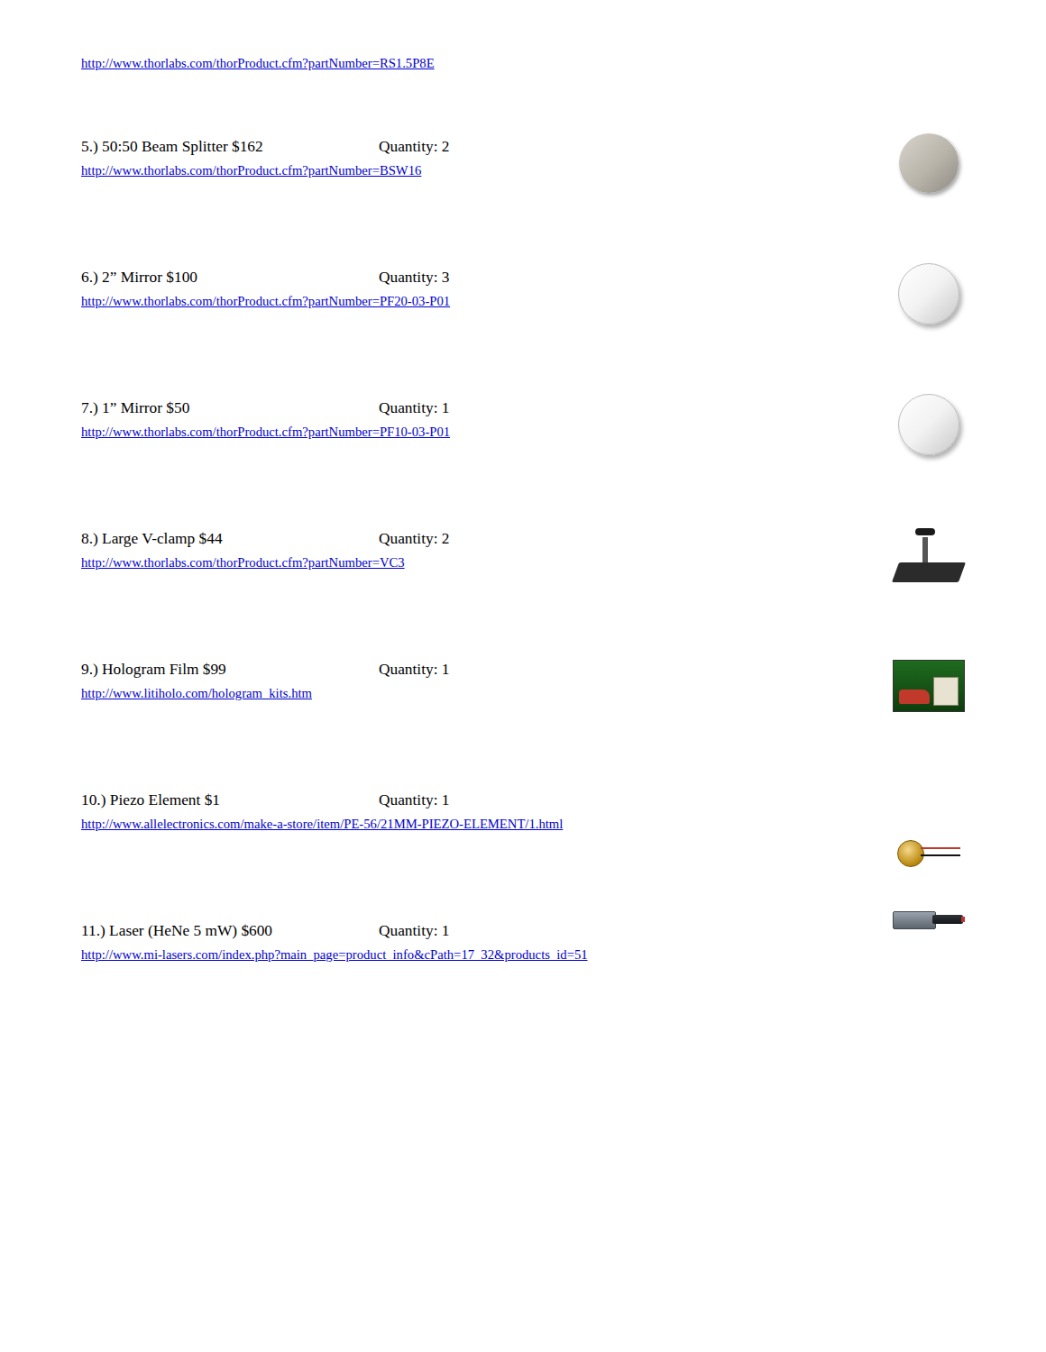http://www.thorlabs.com/thorProduct.cfm?partNumber=RS1.5P8E
5.) 50:50 Beam Splitter $162
Quantity: 2
http://www.thorlabs.com/thorProduct.cfm?partNumber=BSW16
6.) 2” Mirror $100
Quantity: 3
http://www.thorlabs.com/thorProduct.cfm?partNumber=PF20-03-P01
7.) 1” Mirror $50
Quantity: 1
http://www.thorlabs.com/thorProduct.cfm?partNumber=PF10-03-P01
8.) Large V-clamp $44
Quantity: 2
http://www.thorlabs.com/thorProduct.cfm?partNumber=VC3
9.) Hologram Film $99
Quantity: 1
http://www.litiholo.com/hologram_kits.htm
10.) Piezo Element $1
Quantity: 1
http://www.allelectronics.com/make-a-store/item/PE-56/21MM-PIEZO-ELEMENT/1.html
11.) Laser (HeNe 5 mW) $600
Quantity: 1
http://www.mi-lasers.com/index.php?main_page=product_info&cPath=17_32&products_id=51